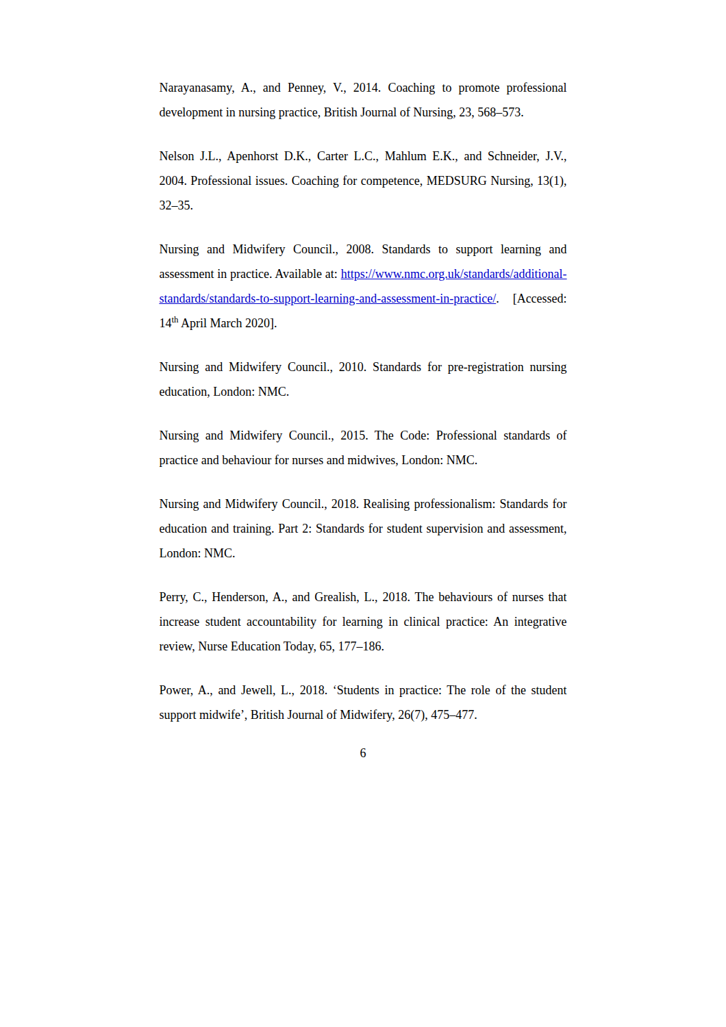Narayanasamy, A., and Penney, V., 2014. Coaching to promote professional development in nursing practice, British Journal of Nursing, 23, 568–573.
Nelson J.L., Apenhorst D.K., Carter L.C., Mahlum E.K., and Schneider, J.V., 2004. Professional issues. Coaching for competence, MEDSURG Nursing, 13(1), 32–35.
Nursing and Midwifery Council., 2008. Standards to support learning and assessment in practice. Available at: https://www.nmc.org.uk/standards/additional-standards/standards-to-support-learning-and-assessment-in-practice/. [Accessed: 14th April March 2020].
Nursing and Midwifery Council., 2010. Standards for pre-registration nursing education, London: NMC.
Nursing and Midwifery Council., 2015. The Code: Professional standards of practice and behaviour for nurses and midwives, London: NMC.
Nursing and Midwifery Council., 2018. Realising professionalism: Standards for education and training. Part 2: Standards for student supervision and assessment, London: NMC.
Perry, C., Henderson, A., and Grealish, L., 2018. The behaviours of nurses that increase student accountability for learning in clinical practice: An integrative review, Nurse Education Today, 65, 177–186.
Power, A., and Jewell, L., 2018. ‘Students in practice: The role of the student support midwife’, British Journal of Midwifery, 26(7), 475–477.
6